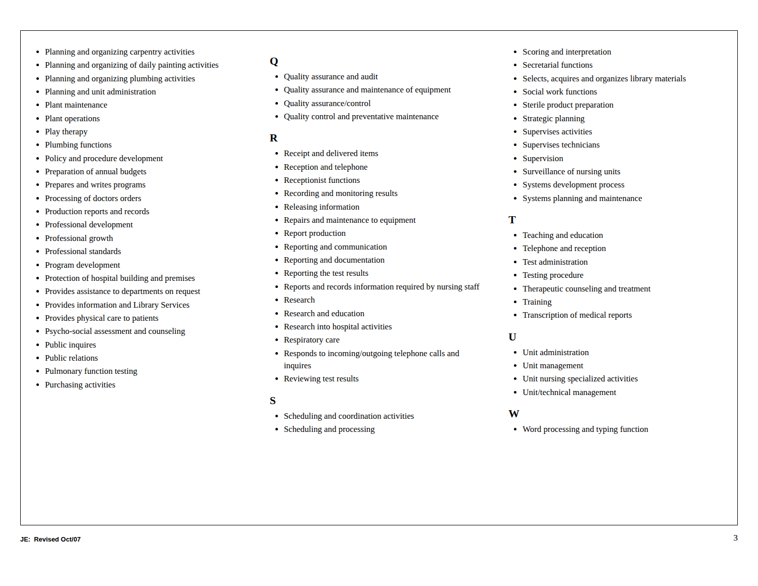Planning and organizing carpentry activities
Planning and organizing of daily painting activities
Planning and organizing plumbing activities
Planning and unit administration
Plant maintenance
Plant operations
Play therapy
Plumbing functions
Policy and procedure development
Preparation of annual budgets
Prepares and writes programs
Processing of doctors orders
Production reports and records
Professional development
Professional growth
Professional standards
Program development
Protection of hospital building and premises
Provides assistance to departments on request
Provides information and Library Services
Provides physical care to patients
Psycho-social assessment and counseling
Public inquires
Public relations
Pulmonary function testing
Purchasing activities
Q
Quality assurance and audit
Quality assurance and maintenance of equipment
Quality assurance/control
Quality control and preventative maintenance
R
Receipt and delivered items
Reception and telephone
Receptionist functions
Recording and monitoring results
Releasing information
Repairs and maintenance to equipment
Report production
Reporting and communication
Reporting and documentation
Reporting the test results
Reports and records information required by nursing staff
Research
Research and education
Research into hospital activities
Respiratory care
Responds to incoming/outgoing telephone calls and inquires
Reviewing test results
S
Scheduling and coordination activities
Scheduling and processing
Scoring and interpretation
Secretarial functions
Selects, acquires and organizes library materials
Social work functions
Sterile product preparation
Strategic planning
Supervises activities
Supervises technicians
Supervision
Surveillance of nursing units
Systems development process
Systems planning and maintenance
T
Teaching and education
Telephone and reception
Test administration
Testing procedure
Therapeutic counseling and treatment
Training
Transcription of medical reports
U
Unit administration
Unit management
Unit nursing specialized activities
Unit/technical management
W
Word processing and typing function
JE: Revised Oct/07
3